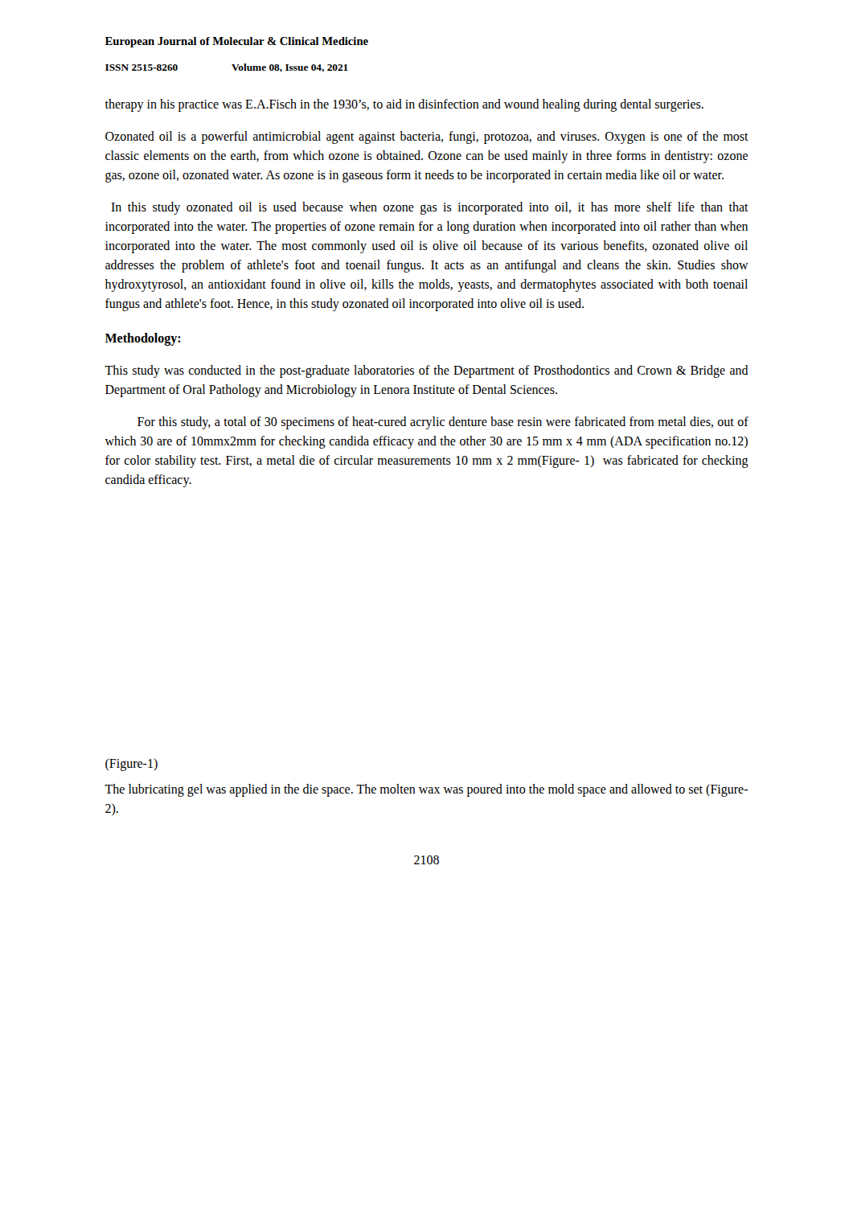European Journal of Molecular & Clinical Medicine
ISSN 2515-8260 Volume 08, Issue 04, 2021
therapy in his practice was E.A.Fisch in the 1930’s, to aid in disinfection and wound healing during dental surgeries.
Ozonated oil is a powerful antimicrobial agent against bacteria, fungi, protozoa, and viruses. Oxygen is one of the most classic elements on the earth, from which ozone is obtained. Ozone can be used mainly in three forms in dentistry: ozone gas, ozone oil, ozonated water. As ozone is in gaseous form it needs to be incorporated in certain media like oil or water.
In this study ozonated oil is used because when ozone gas is incorporated into oil, it has more shelf life than that incorporated into the water. The properties of ozone remain for a long duration when incorporated into oil rather than when incorporated into the water. The most commonly used oil is olive oil because of its various benefits, ozonated olive oil addresses the problem of athlete's foot and toenail fungus. It acts as an antifungal and cleans the skin. Studies show hydroxytyrosol, an antioxidant found in olive oil, kills the molds, yeasts, and dermatophytes associated with both toenail fungus and athlete's foot. Hence, in this study ozonated oil incorporated into olive oil is used.
Methodology:
This study was conducted in the post-graduate laboratories of the Department of Prosthodontics and Crown & Bridge and Department of Oral Pathology and Microbiology in Lenora Institute of Dental Sciences.
For this study, a total of 30 specimens of heat-cured acrylic denture base resin were fabricated from metal dies, out of which 30 are of 10mmx2mm for checking candida efficacy and the other 30 are 15 mm x 4 mm (ADA specification no.12) for color stability test. First, a metal die of circular measurements 10 mm x 2 mm(Figure- 1) was fabricated for checking candida efficacy.
(Figure-1)
The lubricating gel was applied in the die space. The molten wax was poured into the mold space and allowed to set (Figure-2).
2108